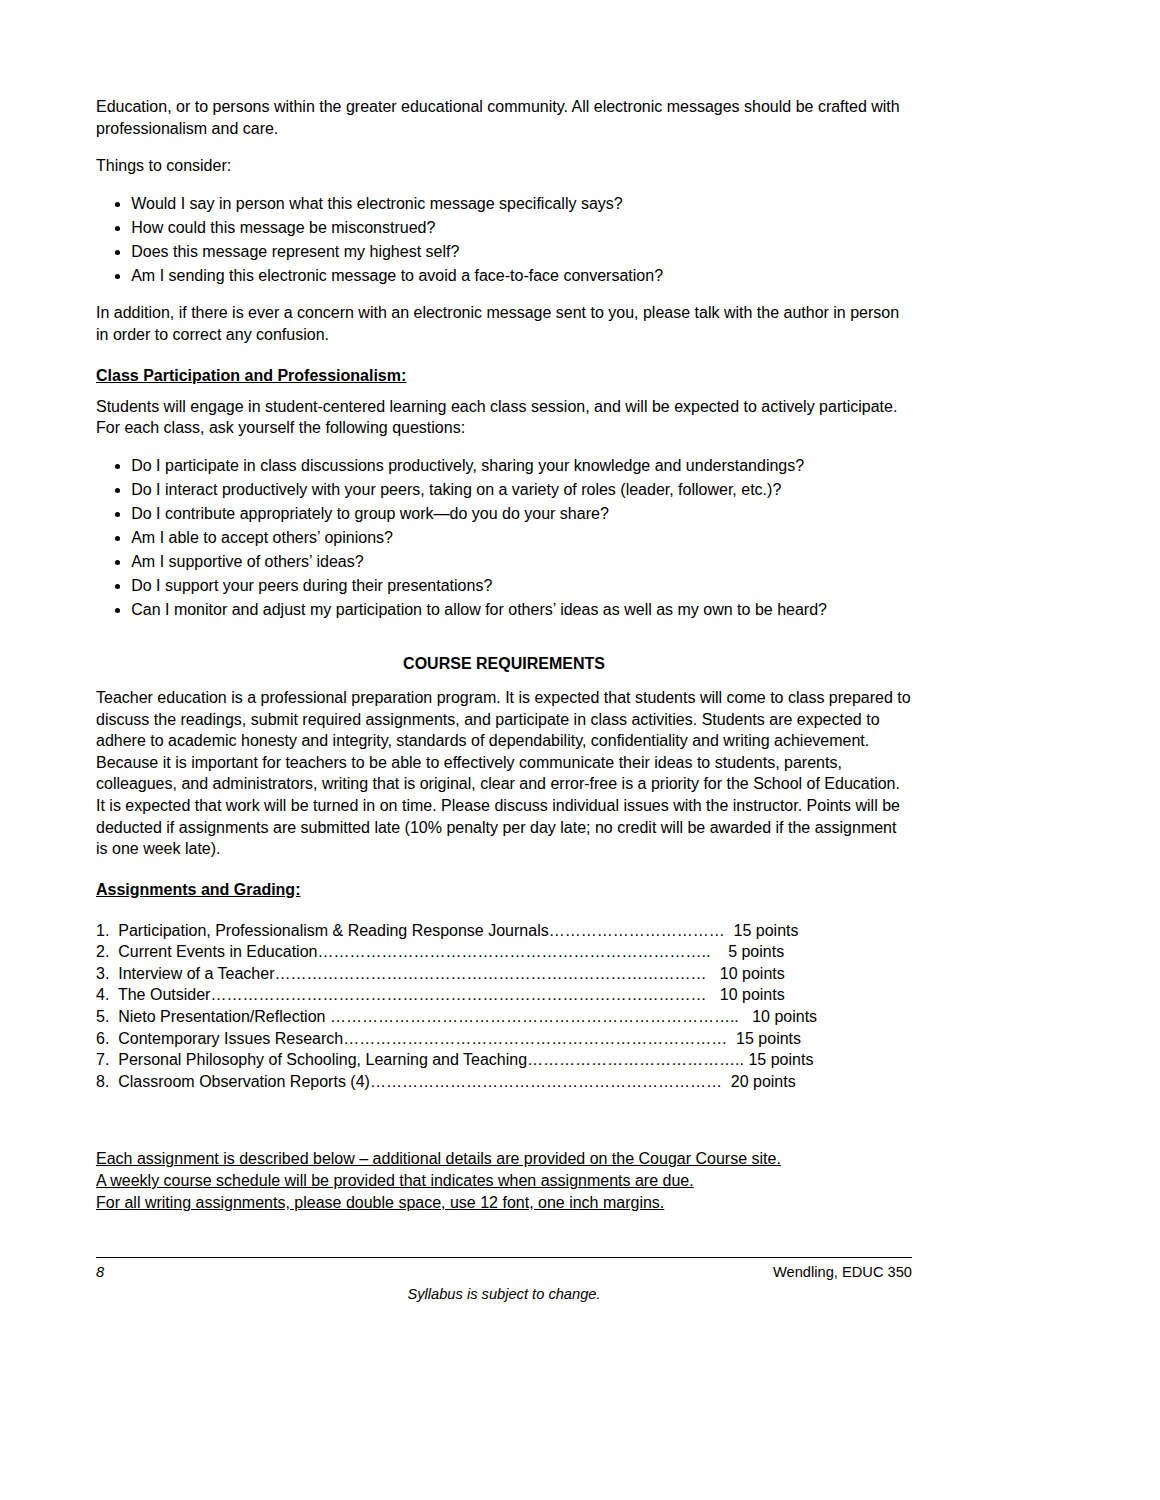Education, or to persons within the greater educational community. All electronic messages should be crafted with professionalism and care.
Things to consider:
Would I say in person what this electronic message specifically says?
How could this message be misconstrued?
Does this message represent my highest self?
Am I sending this electronic message to avoid a face-to-face conversation?
In addition, if there is ever a concern with an electronic message sent to you, please talk with the author in person in order to correct any confusion.
Class Participation and Professionalism:
Students will engage in student-centered learning each class session, and will be expected to actively participate. For each class, ask yourself the following questions:
Do I participate in class discussions productively, sharing your knowledge and understandings?
Do I interact productively with your peers, taking on a variety of roles (leader, follower, etc.)?
Do I contribute appropriately to group work—do you do your share?
Am I able to accept others’ opinions?
Am I supportive of others’ ideas?
Do I support your peers during their presentations?
Can I monitor and adjust my participation to allow for others’ ideas as well as my own to be heard?
COURSE REQUIREMENTS
Teacher education is a professional preparation program. It is expected that students will come to class prepared to discuss the readings, submit required assignments, and participate in class activities. Students are expected to adhere to academic honesty and integrity, standards of dependability, confidentiality and writing achievement. Because it is important for teachers to be able to effectively communicate their ideas to students, parents, colleagues, and administrators, writing that is original, clear and error-free is a priority for the School of Education. It is expected that work will be turned in on time. Please discuss individual issues with the instructor. Points will be deducted if assignments are submitted late (10% penalty per day late; no credit will be awarded if the assignment is one week late).
Assignments and Grading:
1. Participation, Professionalism & Reading Response Journals…………………………… 15 points
2. Current Events in Education……………………………………………………………….. 5 points
3. Interview of a Teacher……………………………………………………………………… 10 points
4. The Outsider………………………………………………………………………………… 10 points
5. Nieto Presentation/Reflection ………………………………………………………………….. 10 points
6. Contemporary Issues Research……………………………………………………………… 15 points
7. Personal Philosophy of Schooling, Learning and Teaching………………………………….. 15 points
8. Classroom Observation Reports (4)………………………………………………………… 20 points
Each assignment is described below – additional details are provided on the Cougar Course site.
A weekly course schedule will be provided that indicates when assignments are due.
For all writing assignments, please double space, use 12 font, one inch margins.
8 Wendling, EDUC 350
Syllabus is subject to change.